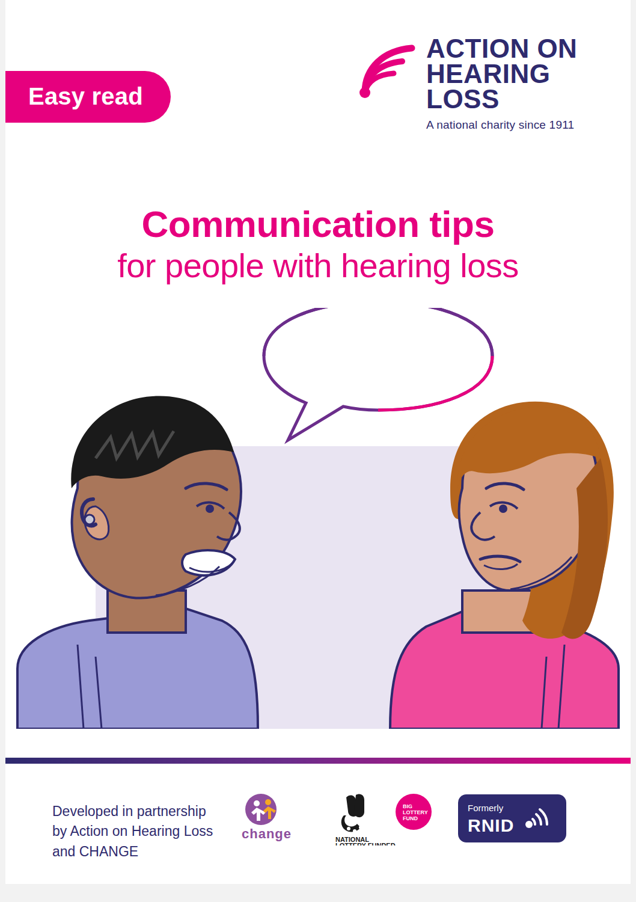Easy read
ACTION ON
HEARING
LOSS
A national charity since 1911
Communication tips for people with hearing loss
Developed in partnership
by Action on Hearing Loss
and CHANGE
change NATIONAL LOTTERY FUNDED BIG LOTTERY FUND Formerly RNID